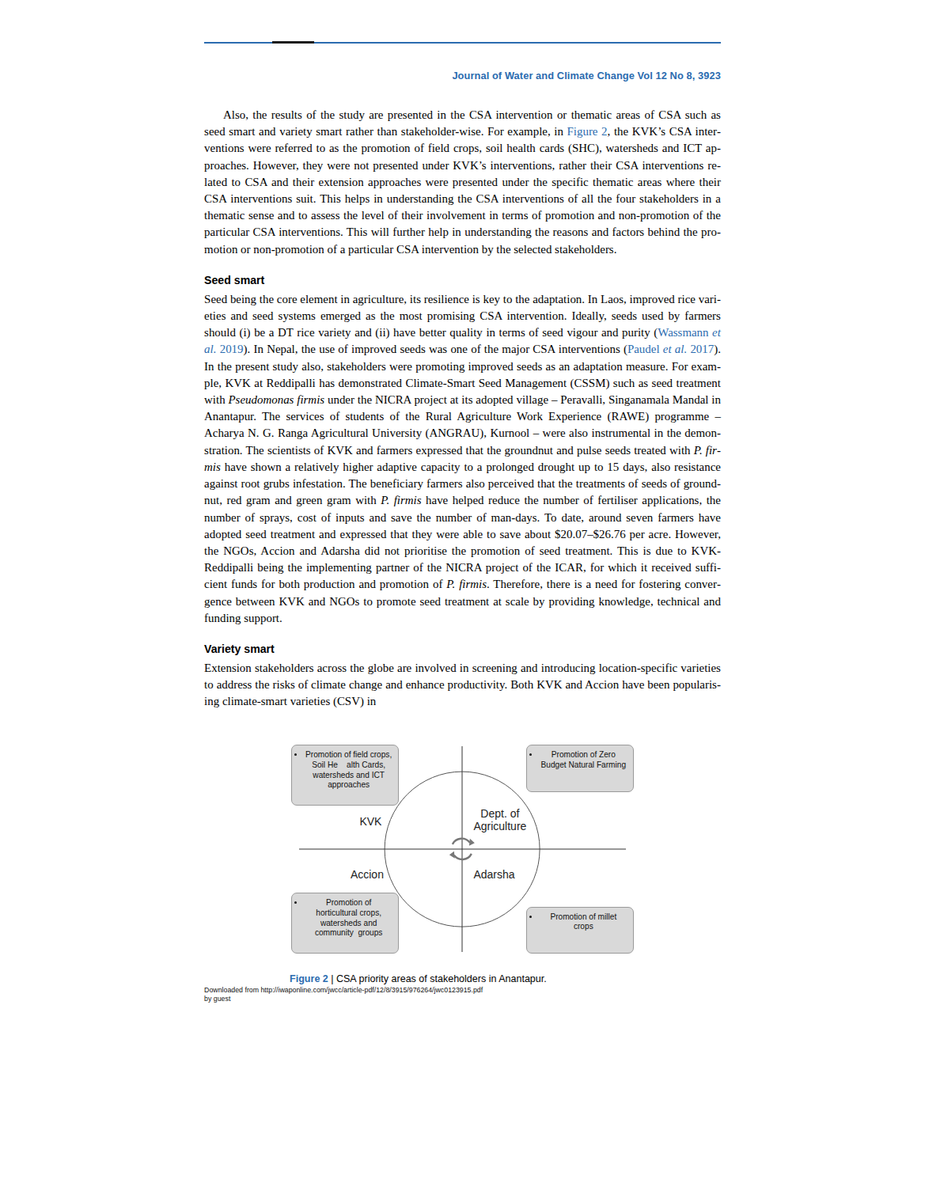Journal of Water and Climate Change Vol 12 No 8, 3923
Also, the results of the study are presented in the CSA intervention or thematic areas of CSA such as seed smart and variety smart rather than stakeholder-wise. For example, in Figure 2, the KVK’s CSA interventions were referred to as the promotion of field crops, soil health cards (SHC), watersheds and ICT approaches. However, they were not presented under KVK’s interventions, rather their CSA interventions related to CSA and their extension approaches were presented under the specific thematic areas where their CSA interventions suit. This helps in understanding the CSA interventions of all the four stakeholders in a thematic sense and to assess the level of their involvement in terms of promotion and non-promotion of the particular CSA interventions. This will further help in understanding the reasons and factors behind the promotion or non-promotion of a particular CSA intervention by the selected stakeholders.
Seed smart
Seed being the core element in agriculture, its resilience is key to the adaptation. In Laos, improved rice varieties and seed systems emerged as the most promising CSA intervention. Ideally, seeds used by farmers should (i) be a DT rice variety and (ii) have better quality in terms of seed vigour and purity (Wassmann et al. 2019). In Nepal, the use of improved seeds was one of the major CSA interventions (Paudel et al. 2017). In the present study also, stakeholders were promoting improved seeds as an adaptation measure. For example, KVK at Reddipalli has demonstrated Climate-Smart Seed Management (CSSM) such as seed treatment with Pseudomonas firmis under the NICRA project at its adopted village – Peravalli, Singanamala Mandal in Anantapur. The services of students of the Rural Agriculture Work Experience (RAWE) programme – Acharya N. G. Ranga Agricultural University (ANGRAU), Kurnool – were also instrumental in the demonstration. The scientists of KVK and farmers expressed that the groundnut and pulse seeds treated with P. firmis have shown a relatively higher adaptive capacity to a prolonged drought up to 15 days, also resistance against root grubs infestation. The beneficiary farmers also perceived that the treatments of seeds of groundnut, red gram and green gram with P. firmis have helped reduce the number of fertiliser applications, the number of sprays, cost of inputs and save the number of man-days. To date, around seven farmers have adopted seed treatment and expressed that they were able to save about $20.07–$26.76 per acre. However, the NGOs, Accion and Adarsha did not prioritise the promotion of seed treatment. This is due to KVK-Reddipalli being the implementing partner of the NICRA project of the ICAR, for which it received sufficient funds for both production and promotion of P. firmis. Therefore, there is a need for fostering convergence between KVK and NGOs to promote seed treatment at scale by providing knowledge, technical and funding support.
Variety smart
Extension stakeholders across the globe are involved in screening and introducing location-specific varieties to address the risks of climate change and enhance productivity. Both KVK and Accion have been popularising climate-smart varieties (CSV) in
Promotion of field crops, Soil He alth Cards, watersheds and ICT approaches
Promotion of Zero Budget Natural Farming
Promotion of horticultural crops, watersheds and community groups
Promotion of millet crops
KVK
Dept. of
Agriculture
Accion
Adarsha
Figure 2 | CSA priority areas of stakeholders in Anantapur.
Downloaded from http://iwaponline.com/jwcc/article-pdf/12/8/3915/976264/jwc0123915.pdf
by guest